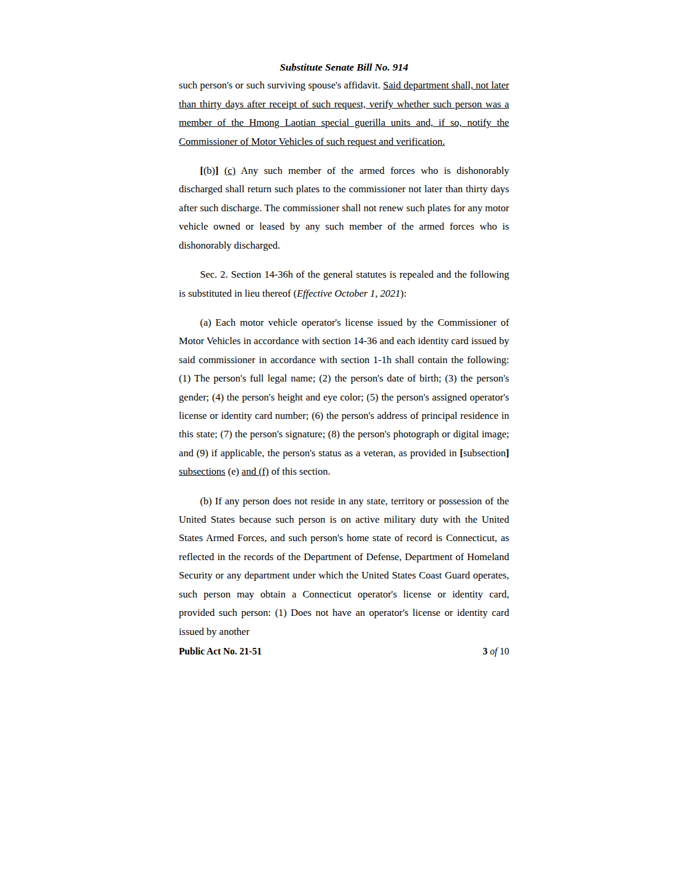Substitute Senate Bill No. 914
such person's or such surviving spouse's affidavit. Said department shall, not later than thirty days after receipt of such request, verify whether such person was a member of the Hmong Laotian special guerilla units and, if so, notify the Commissioner of Motor Vehicles of such request and verification.
[(b)] (c) Any such member of the armed forces who is dishonorably discharged shall return such plates to the commissioner not later than thirty days after such discharge. The commissioner shall not renew such plates for any motor vehicle owned or leased by any such member of the armed forces who is dishonorably discharged.
Sec. 2. Section 14-36h of the general statutes is repealed and the following is substituted in lieu thereof (Effective October 1, 2021):
(a) Each motor vehicle operator's license issued by the Commissioner of Motor Vehicles in accordance with section 14-36 and each identity card issued by said commissioner in accordance with section 1-1h shall contain the following: (1) The person's full legal name; (2) the person's date of birth; (3) the person's gender; (4) the person's height and eye color; (5) the person's assigned operator's license or identity card number; (6) the person's address of principal residence in this state; (7) the person's signature; (8) the person's photograph or digital image; and (9) if applicable, the person's status as a veteran, as provided in [subsection] subsections (e) and (f) of this section.
(b) If any person does not reside in any state, territory or possession of the United States because such person is on active military duty with the United States Armed Forces, and such person's home state of record is Connecticut, as reflected in the records of the Department of Defense, Department of Homeland Security or any department under which the United States Coast Guard operates, such person may obtain a Connecticut operator's license or identity card, provided such person: (1) Does not have an operator's license or identity card issued by another
Public Act No. 21-51 3 of 10